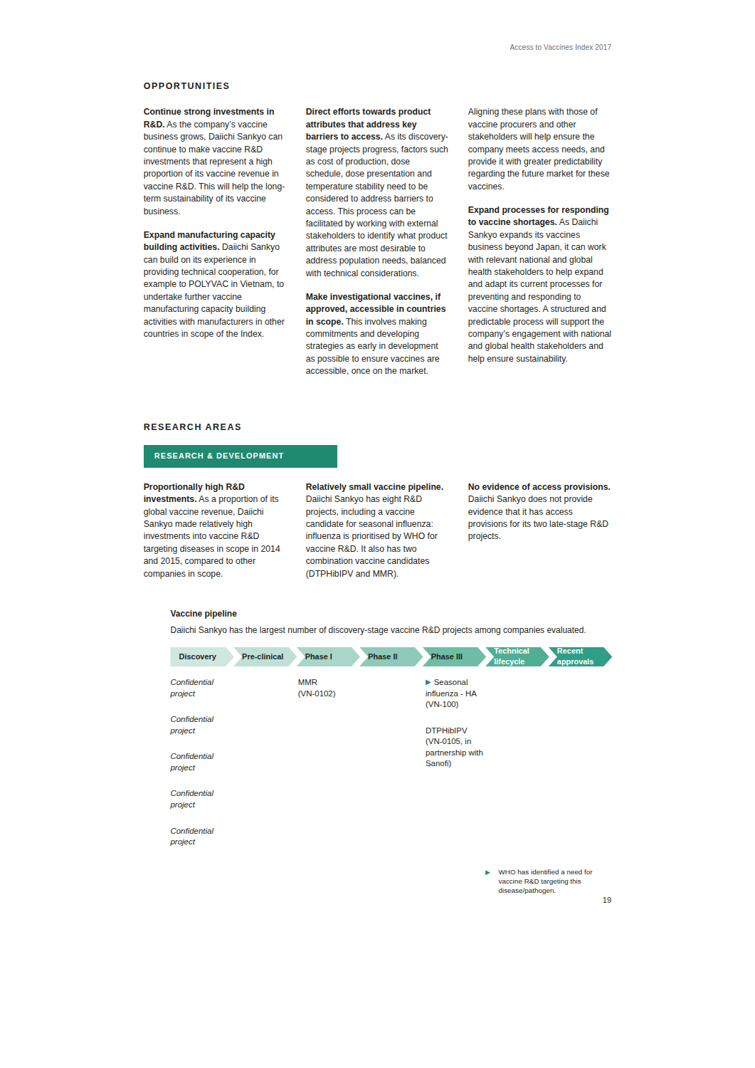Access to Vaccines Index 2017
Opportunities
Continue strong investments in R&D. As the company’s vaccine business grows, Daiichi Sankyo can continue to make vaccine R&D investments that represent a high proportion of its vaccine revenue in vaccine R&D. This will help the long-term sustainability of its vaccine business.
Expand manufacturing capacity building activities. Daiichi Sankyo can build on its experience in providing technical cooperation, for example to POLYVAC in Vietnam, to undertake further vaccine manufacturing capacity building activities with manufacturers in other countries in scope of the Index.
Direct efforts towards product attributes that address key barriers to access. As its discovery-stage projects progress, factors such as cost of production, dose schedule, dose presentation and temperature stability need to be considered to address barriers to access. This process can be facilitated by working with external stakeholders to identify what product attributes are most desirable to address population needs, balanced with technical considerations.
Make investigational vaccines, if approved, accessible in countries in scope. This involves making commitments and developing strategies as early in development as possible to ensure vaccines are accessible, once on the market.
Aligning these plans with those of vaccine procurers and other stakeholders will help ensure the company meets access needs, and provide it with greater predictability regarding the future market for these vaccines.
Expand processes for responding to vaccine shortages. As Daiichi Sankyo expands its vaccines business beyond Japan, it can work with relevant national and global health stakeholders to help expand and adapt its current processes for preventing and responding to vaccine shortages. A structured and predictable process will support the company’s engagement with national and global health stakeholders and help ensure sustainability.
Research Areas
Research & Development
Proportionally high R&D investments. As a proportion of its global vaccine revenue, Daiichi Sankyo made relatively high investments into vaccine R&D targeting diseases in scope in 2014 and 2015, compared to other companies in scope.
Relatively small vaccine pipeline. Daiichi Sankyo has eight R&D projects, including a vaccine candidate for seasonal influenza: influenza is prioritised by WHO for vaccine R&D. It also has two combination vaccine candidates (DTPHibIPV and MMR).
No evidence of access provisions. Daiichi Sankyo does not provide evidence that it has access provisions for its two late-stage R&D projects.
Vaccine pipeline
Daiichi Sankyo has the largest number of discovery-stage vaccine R&D projects among companies evaluated.
Discovery
Pre-clinical
Phase I
Phase II
Phase III
Technical lifecycle
Recent approvals
Confidential
project
Confidential
project
Confidential
project
Confidential
project
Confidential
project
MMR(VN-0102)
▶Seasonal influenza - HA
(VN-100)
DTPHibIPV
(VN-0105, in partnership with Sanofi)
▶ WHO has identified a need for vaccine R&D targeting this disease/pathogen.
19